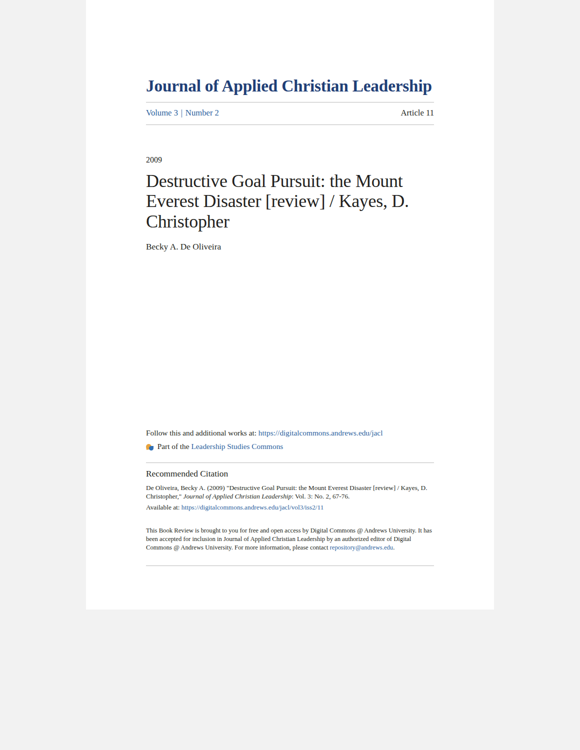Journal of Applied Christian Leadership
Volume 3|Number 2
Article 11
2009
Destructive Goal Pursuit: the Mount Everest Disaster [review] / Kayes, D. Christopher
Becky A. De Oliveira
Follow this and additional works at: https://digitalcommons.andrews.edu/jacl
Part of the Leadership Studies Commons
Recommended Citation
De Oliveira, Becky A. (2009) "Destructive Goal Pursuit: the Mount Everest Disaster [review] / Kayes, D. Christopher," Journal of Applied Christian Leadership: Vol. 3: No. 2, 67-76.
Available at: https://digitalcommons.andrews.edu/jacl/vol3/iss2/11
This Book Review is brought to you for free and open access by Digital Commons @ Andrews University. It has been accepted for inclusion in Journal of Applied Christian Leadership by an authorized editor of Digital Commons @ Andrews University. For more information, please contact repository@andrews.edu.